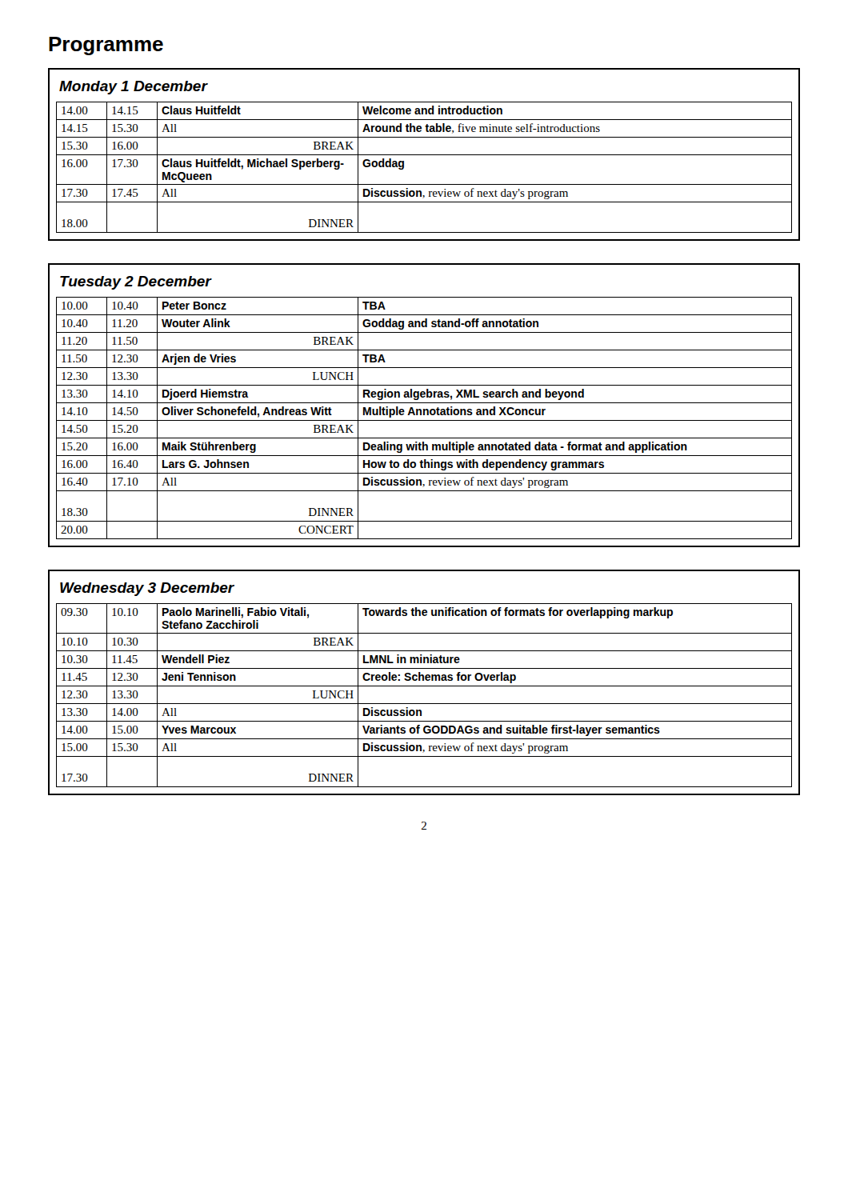Programme
Monday 1 December
| 14.00 | 14.15 | Claus Huitfeldt | Welcome and introduction |
| 14.15 | 15.30 | All | Around the table , five minute self-introductions |
| 15.30 | 16.00 | BREAK | |
| 16.00 | 17.30 | Claus Huitfeldt, Michael Sperberg-McQueen | Goddag |
| 17.30 | 17.45 | All | Discussion , review of next day's program |
| 18.00 | | DINNER | |
Tuesday 2 December
| 10.00 | 10.40 | Peter Boncz | TBA |
| 10.40 | 11.20 | Wouter Alink | Goddag and stand-off annotation |
| 11.20 | 11.50 | BREAK | |
| 11.50 | 12.30 | Arjen de Vries | TBA |
| 12.30 | 13.30 | LUNCH | |
| 13.30 | 14.10 | Djoerd Hiemstra | Region algebras, XML search and beyond |
| 14.10 | 14.50 | Oliver Schonefeld, Andreas Witt | Multiple Annotations and XConcur |
| 14.50 | 15.20 | BREAK | |
| 15.20 | 16.00 | Maik Stührenberg | Dealing with multiple annotated data - format and application |
| 16.00 | 16.40 | Lars G. Johnsen | How to do things with dependency grammars |
| 16.40 | 17.10 | All | Discussion , review of next days' program |
| 18.30 | | DINNER | |
| 20.00 | | CONCERT | |
Wednesday 3 December
| 09.30 | 10.10 | Paolo Marinelli, Fabio Vitali, Stefano Zacchiroli | Towards the unification of formats for overlapping markup |
| 10.10 | 10.30 | BREAK | |
| 10.30 | 11.45 | Wendell Piez | LMNL in miniature |
| 11.45 | 12.30 | Jeni Tennison | Creole: Schemas for Overlap |
| 12.30 | 13.30 | LUNCH | |
| 13.30 | 14.00 | All | Discussion |
| 14.00 | 15.00 | Yves Marcoux | Variants of GODDAGs and suitable first-layer semantics |
| 15.00 | 15.30 | All | Discussion , review of next days' program |
| 17.30 | | DINNER | |
2